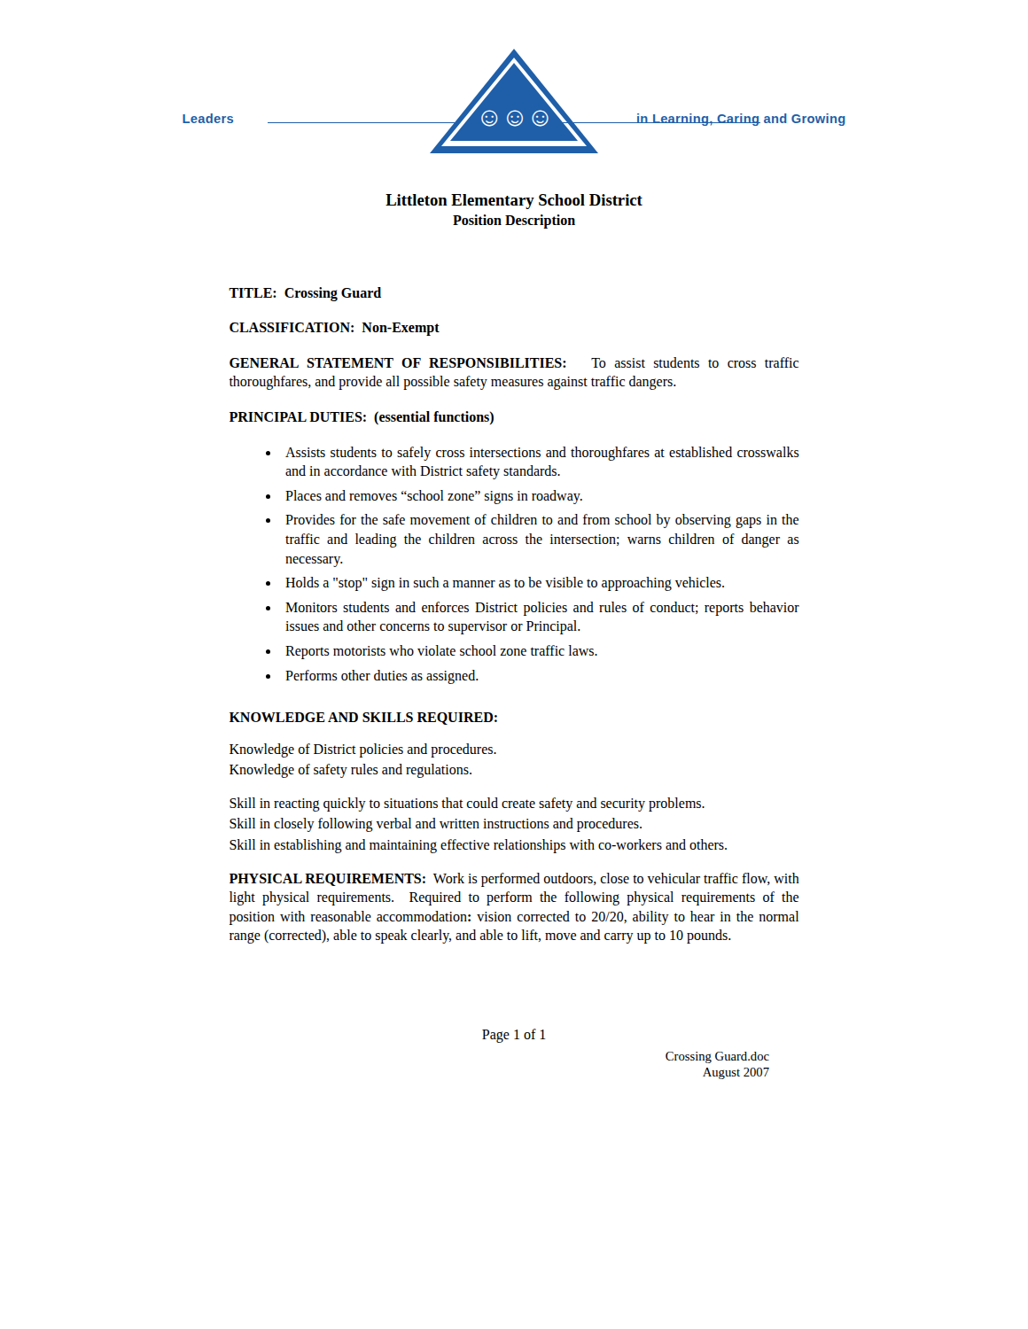Leaders
☺☺☺
in Learning, Caring and Growing
Littleton Elementary School District
Position Description
TITLE: Crossing Guard
CLASSIFICATION: Non-Exempt
GENERAL STATEMENT OF RESPONSIBILITIES: To assist students to cross traffic thoroughfares, and provide all possible safety measures against traffic dangers.
PRINCIPAL DUTIES: (essential functions)
Assists students to safely cross intersections and thoroughfares at established crosswalks and in accordance with District safety standards.
Places and removes “school zone” signs in roadway.
Provides for the safe movement of children to and from school by observing gaps in the traffic and leading the children across the intersection; warns children of danger as necessary.
Holds a "stop" sign in such a manner as to be visible to approaching vehicles.
Monitors students and enforces District policies and rules of conduct; reports behavior issues and other concerns to supervisor or Principal.
Reports motorists who violate school zone traffic laws.
Performs other duties as assigned.
KNOWLEDGE AND SKILLS REQUIRED:
Knowledge of District policies and procedures.
Knowledge of safety rules and regulations.
Skill in reacting quickly to situations that could create safety and security problems.
Skill in closely following verbal and written instructions and procedures.
Skill in establishing and maintaining effective relationships with co-workers and others.
PHYSICAL REQUIREMENTS: Work is performed outdoors, close to vehicular traffic flow, with light physical requirements. Required to perform the following physical requirements of the position with reasonable accommodation: vision corrected to 20/20, ability to hear in the normal range (corrected), able to speak clearly, and able to lift, move and carry up to 10 pounds.
Page 1 of 1
Crossing Guard.doc
August 2007